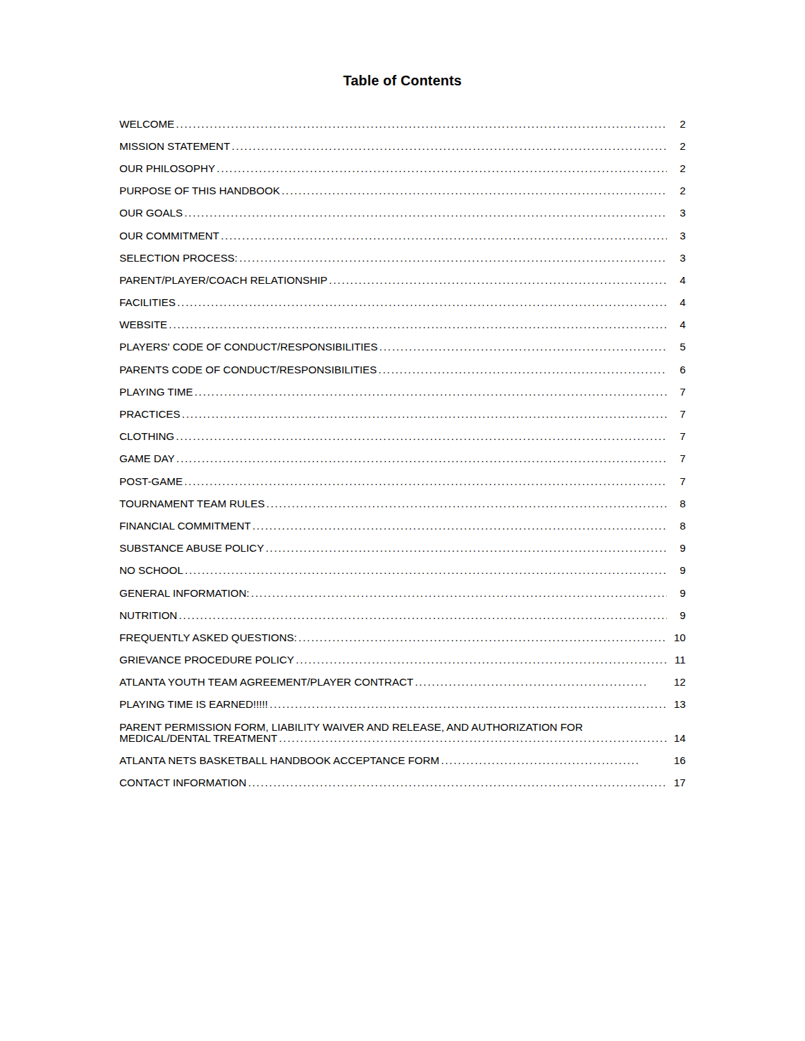Table of Contents
WELCOME.................................................................................................................................. 2
MISSION STATEMENT.............................................................................................................. 2
OUR PHILOSOPHY.................................................................................................................... 2
PURPOSE OF THIS HANDBOOK................................................................................................. 2
OUR GOALS............................................................................................................................. 3
OUR COMMITMENT............................................................................................................... 3
SELECTION PROCESS:.............................................................................................................. 3
PARENT/PLAYER/COACH RELATIONSHIP..................................................................................... 4
FACILITIES............................................................................................................................... 4
WEBSITE................................................................................................................................. 4
PLAYERS' CODE OF CONDUCT/RESPONSIBILITIES......................................................................... 5
PARENTS CODE OF CONDUCT/RESPONSIBILITIES......................................................................... 6
PLAYING TIME....................................................................................................................... 7
PRACTICES............................................................................................................................. 7
CLOTHING............................................................................................................................. 7
GAME DAY............................................................................................................................. 7
POST-GAME........................................................................................................................... 7
TOURNAMENT TEAM RULES.................................................................................................... 8
FINANCIAL COMMITMENT....................................................................................................... 8
SUBSTANCE ABUSE POLICY..................................................................................................... 9
NO SCHOOL........................................................................................................................... 9
GENERAL INFORMATION:......................................................................................................... 9
NUTRITION............................................................................................................................ 9
FREQUENTLY ASKED QUESTIONS:............................................................................................. 10
GRIEVANCE PROCEDURE POLICY.............................................................................................. 11
ATLANTA YOUTH TEAM AGREEMENT/PLAYER CONTRACT....................................................... 12
PLAYING TIME IS EARNED!!!!!.................................................................................................. 13
PARENT PERMISSION FORM, LIABILITY WAIVER AND RELEASE, AND AUTHORIZATION FOR MEDICAL/DENTAL TREATMENT................................................................................................. 14
ATLANTA NETS BASKETBALL HANDBOOK ACCEPTANCE FORM............................................... 16
CONTACT INFORMATION......................................................................................................... 17